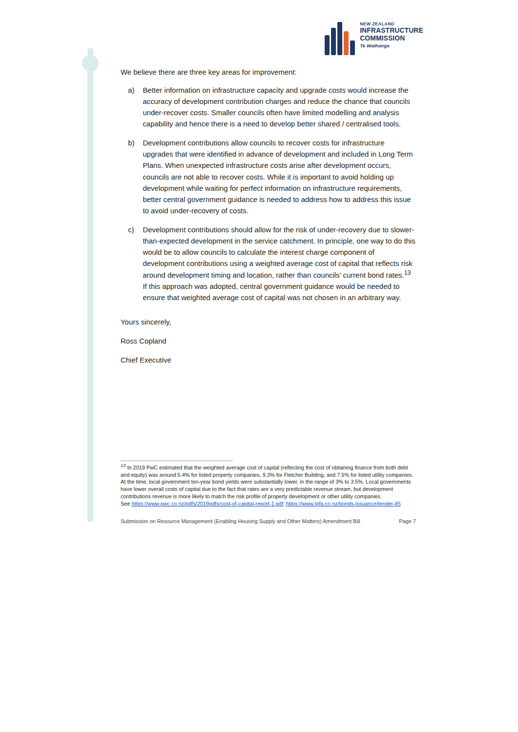New Zealand
Infrastructure
Commission
Te Waihanga
We believe there are three key areas for improvement:
a) Better information on infrastructure capacity and upgrade costs would increase the accuracy of development contribution charges and reduce the chance that councils under-recover costs. Smaller councils often have limited modelling and analysis capability and hence there is a need to develop better shared / centralised tools.
b) Development contributions allow councils to recover costs for infrastructure upgrades that were identified in advance of development and included in Long Term Plans. When unexpected infrastructure costs arise after development occurs, councils are not able to recover costs. While it is important to avoid holding up development while waiting for perfect information on infrastructure requirements, better central government guidance is needed to address how to address this issue to avoid under-recovery of costs.
c) Development contributions should allow for the risk of under-recovery due to slower-than-expected development in the service catchment. In principle, one way to do this would be to allow councils to calculate the interest charge component of development contributions using a weighted average cost of capital that reflects risk around development timing and location, rather than councils’ current bond rates.13 If this approach was adopted, central government guidance would be needed to ensure that weighted average cost of capital was not chosen in an arbitrary way.
Yours sincerely,
Ross Copland
Chief Executive
13 In 2019 PwC estimated that the weighted average cost of capital (reflecting the cost of obtaining finance from both debt and equity) was around 5.4% for listed property companies, 9.3% for Fletcher Building, and 7.5% for listed utility companies. At the time, local government ten-year bond yields were substantially lower, in the range of 3% to 3.5%. Local governments have lower overall costs of capital due to the fact that rates are a very predictable revenue stream, but development contributions revenue is more likely to match the risk profile of property development or other utility companies.
See https://www.pwc.co.nz/pdfs/2019pdfs/cost-of-capital-report-1.pdf; https://www.lgfa.co.nz/bonds-issuance/tender-85
Submission on Resource Management (Enabling Housing Supply and Other Matters) Amendment Bill Page 7